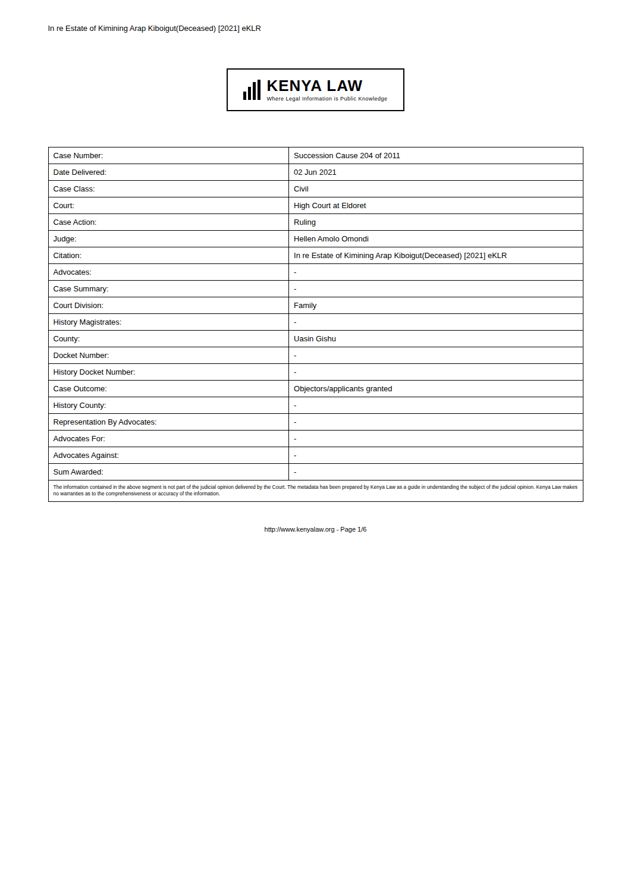In re Estate of Kimining Arap Kiboigut(Deceased) [2021] eKLR
KENYA LAW
Where Legal Information is Public Knowledge
| Case Number: | Succession Cause 204 of 2011 |
| Date Delivered: | 02 Jun 2021 |
| Case Class: | Civil |
| Court: | High Court at Eldoret |
| Case Action: | Ruling |
| Judge: | Hellen Amolo Omondi |
| Citation: | In re Estate of Kimining Arap Kiboigut(Deceased) [2021] eKLR |
| Advocates: | - |
| Case Summary: | - |
| Court Division: | Family |
| History Magistrates: | - |
| County: | Uasin Gishu |
| Docket Number: | - |
| History Docket Number: | - |
| Case Outcome: | Objectors/applicants granted |
| History County: | - |
| Representation By Advocates: | - |
| Advocates For: | - |
| Advocates Against: | - |
| Sum Awarded: | - |
| The information contained in the above segment is not part of the judicial opinion delivered by the Court. The metadata has been prepared by Kenya Law as a guide in understanding the subject of the judicial opinion. Kenya Law makes no warranties as to the comprehensiveness or accuracy of the information. |
http://www.kenyalaw.org - Page 1/6